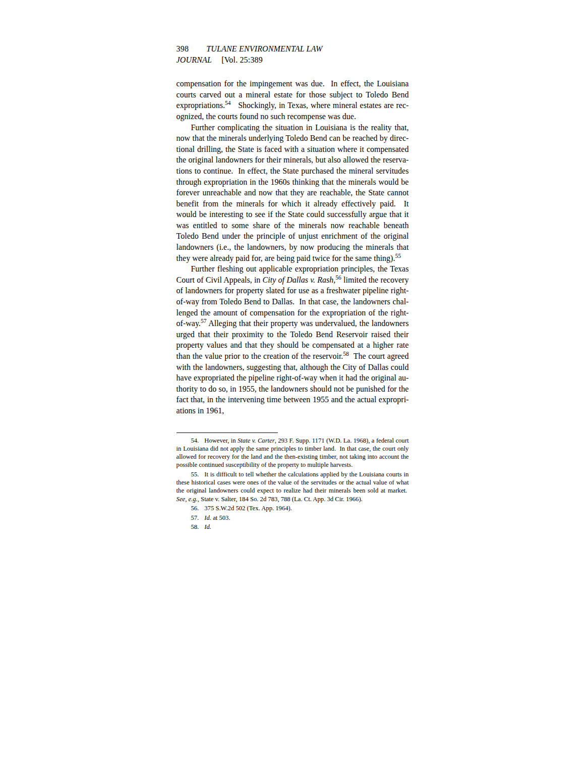398 TULANE ENVIRONMENTAL LAW JOURNAL[Vol. 25:389
compensation for the impingement was due. In effect, the Louisiana courts carved out a mineral estate for those subject to Toledo Bend expropriations.54 Shockingly, in Texas, where mineral estates are recognized, the courts found no such recompense was due.
Further complicating the situation in Louisiana is the reality that, now that the minerals underlying Toledo Bend can be reached by directional drilling, the State is faced with a situation where it compensated the original landowners for their minerals, but also allowed the reservations to continue. In effect, the State purchased the mineral servitudes through expropriation in the 1960s thinking that the minerals would be forever unreachable and now that they are reachable, the State cannot benefit from the minerals for which it already effectively paid. It would be interesting to see if the State could successfully argue that it was entitled to some share of the minerals now reachable beneath Toledo Bend under the principle of unjust enrichment of the original landowners (i.e., the landowners, by now producing the minerals that they were already paid for, are being paid twice for the same thing).55
Further fleshing out applicable expropriation principles, the Texas Court of Civil Appeals, in City of Dallas v. Rash,56 limited the recovery of landowners for property slated for use as a freshwater pipeline right-of-way from Toledo Bend to Dallas. In that case, the landowners challenged the amount of compensation for the expropriation of the right-of-way.57 Alleging that their property was undervalued, the landowners urged that their proximity to the Toledo Bend Reservoir raised their property values and that they should be compensated at a higher rate than the value prior to the creation of the reservoir.58 The court agreed with the landowners, suggesting that, although the City of Dallas could have expropriated the pipeline right-of-way when it had the original authority to do so, in 1955, the landowners should not be punished for the fact that, in the intervening time between 1955 and the actual expropriations in 1961,
54. However, in State v. Carter, 293 F. Supp. 1171 (W.D. La. 1968), a federal court in Louisiana did not apply the same principles to timber land. In that case, the court only allowed for recovery for the land and the then-existing timber, not taking into account the possible continued susceptibility of the property to multiple harvests.
55. It is difficult to tell whether the calculations applied by the Louisiana courts in these historical cases were ones of the value of the servitudes or the actual value of what the original landowners could expect to realize had their minerals been sold at market. See, e.g., State v. Salter, 184 So. 2d 783, 788 (La. Ct. App. 3d Cir. 1966).
56. 375 S.W.2d 502 (Tex. App. 1964).
57. Id. at 503.
58. Id.